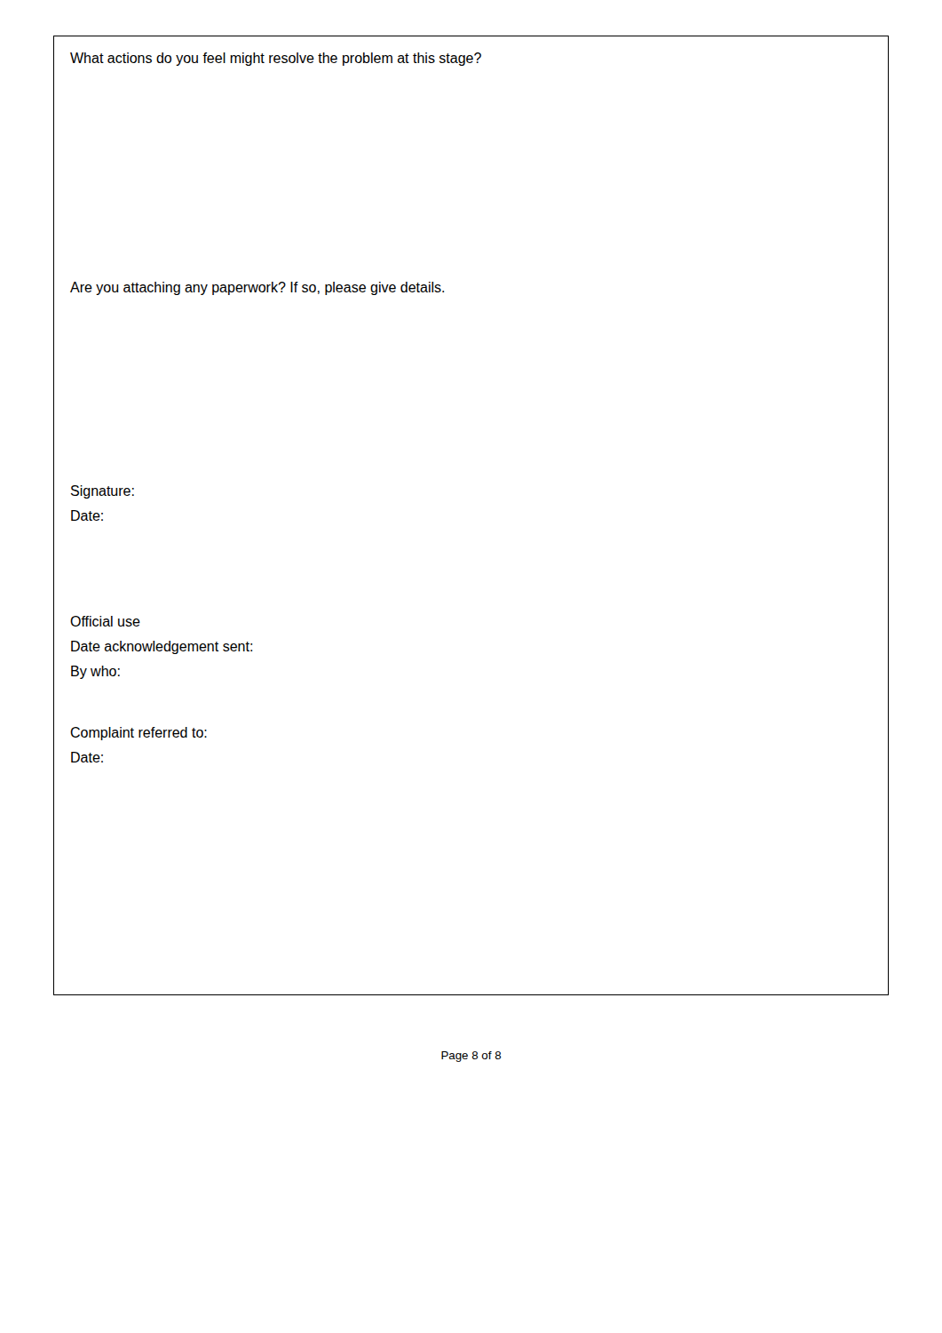What actions do you feel might resolve the problem at this stage?
Are you attaching any paperwork? If so, please give details.
Signature:
Date:
Official use
Date acknowledgement sent:
By who:
Complaint referred to:
Date:
Page 8 of 8